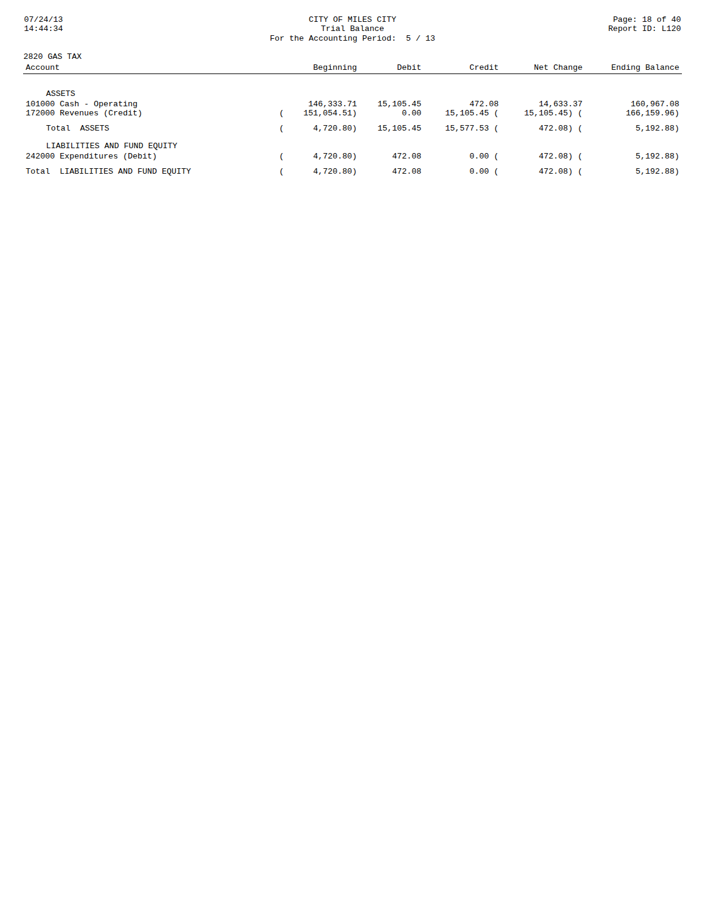| 07/24/13 14:44:34 | CITY OF MILES CITY Trial Balance For the Accounting Period: 5 / 13 | Page: 18 of 40 Report ID: L120 |
2820 GAS TAX
| Account | Beginning | Debit | Credit | Net Change | Ending Balance |
| --- | --- | --- | --- | --- | --- |
| ASSETS | |
| 101000 Cash - Operating | 146,333.71 | 15,105.45 | 472.08 | 14,633.37 | 160,967.08 |
| 172000 Revenues (Credit) | ( 151,054.51) | 0.00 | 15,105.45 ( | 15,105.45) ( | 166,159.96) |
| Total ASSETS | ( 4,720.80) | 15,105.45 | 15,577.53 ( | 472.08) ( | 5,192.88) |
| LIABILITIES AND FUND EQUITY | |
| 242000 Expenditures (Debit) | ( 4,720.80) | 472.08 | 0.00 ( | 472.08) ( | 5,192.88) |
| Total LIABILITIES AND FUND EQUITY | ( 4,720.80) | 472.08 | 0.00 ( | 472.08) ( | 5,192.88) |